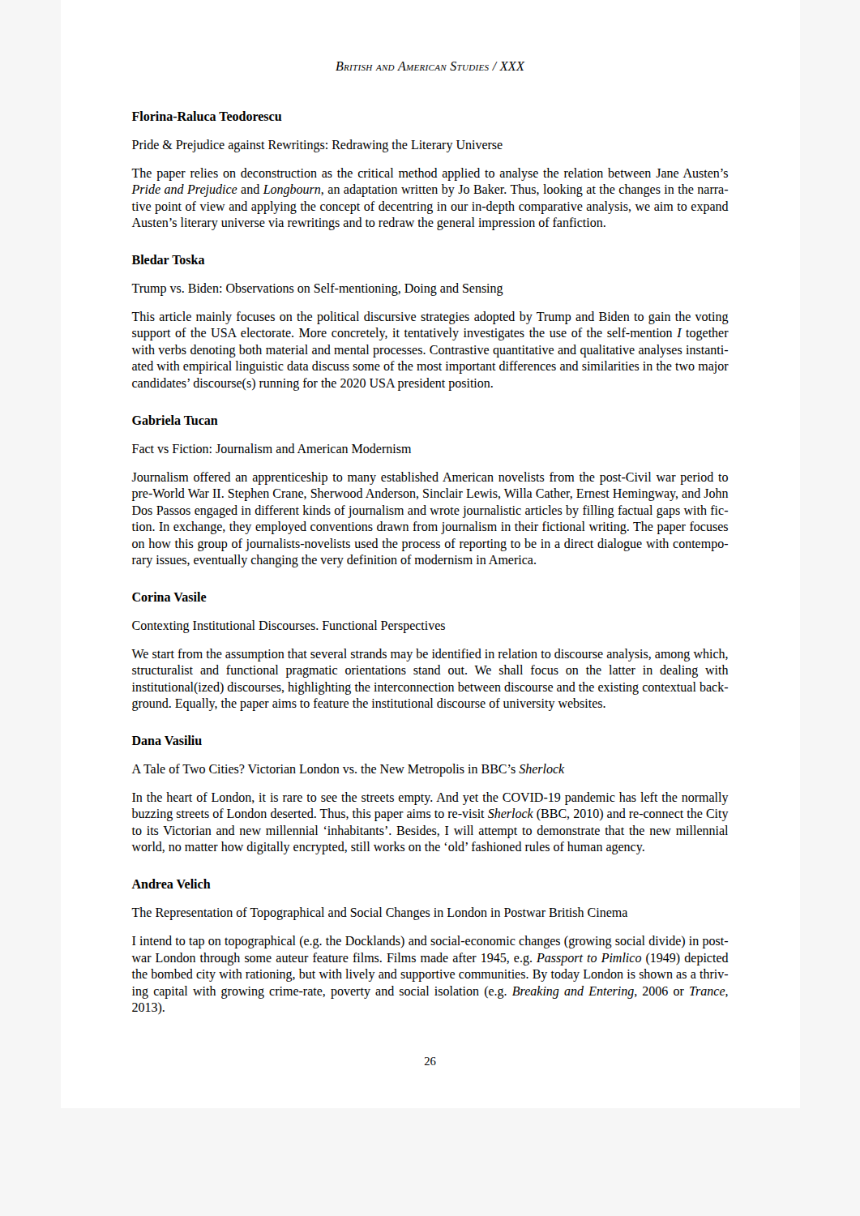British and American Studies / XXX
Florina-Raluca Teodorescu
Pride & Prejudice against Rewritings: Redrawing the Literary Universe
The paper relies on deconstruction as the critical method applied to analyse the relation between Jane Austen’s Pride and Prejudice and Longbourn, an adaptation written by Jo Baker. Thus, looking at the changes in the narrative point of view and applying the concept of decentring in our in-depth comparative analysis, we aim to expand Austen’s literary universe via rewritings and to redraw the general impression of fanfiction.
Bledar Toska
Trump vs. Biden: Observations on Self-mentioning, Doing and Sensing
This article mainly focuses on the political discursive strategies adopted by Trump and Biden to gain the voting support of the USA electorate. More concretely, it tentatively investigates the use of the self-mention I together with verbs denoting both material and mental processes. Contrastive quantitative and qualitative analyses instantiated with empirical linguistic data discuss some of the most important differences and similarities in the two major candidates’ discourse(s) running for the 2020 USA president position.
Gabriela Tucan
Fact vs Fiction: Journalism and American Modernism
Journalism offered an apprenticeship to many established American novelists from the post-Civil war period to pre-World War II. Stephen Crane, Sherwood Anderson, Sinclair Lewis, Willa Cather, Ernest Hemingway, and John Dos Passos engaged in different kinds of journalism and wrote journalistic articles by filling factual gaps with fiction. In exchange, they employed conventions drawn from journalism in their fictional writing. The paper focuses on how this group of journalists-novelists used the process of reporting to be in a direct dialogue with contemporary issues, eventually changing the very definition of modernism in America.
Corina Vasile
Contexting Institutional Discourses. Functional Perspectives
We start from the assumption that several strands may be identified in relation to discourse analysis, among which, structuralist and functional pragmatic orientations stand out. We shall focus on the latter in dealing with institutional(ized) discourses, highlighting the interconnection between discourse and the existing contextual background. Equally, the paper aims to feature the institutional discourse of university websites.
Dana Vasiliu
A Tale of Two Cities? Victorian London vs. the New Metropolis in BBC’s Sherlock
In the heart of London, it is rare to see the streets empty. And yet the COVID-19 pandemic has left the normally buzzing streets of London deserted. Thus, this paper aims to re-visit Sherlock (BBC, 2010) and re-connect the City to its Victorian and new millennial ‘inhabitants’. Besides, I will attempt to demonstrate that the new millennial world, no matter how digitally encrypted, still works on the ‘old’ fashioned rules of human agency.
Andrea Velich
The Representation of Topographical and Social Changes in London in Postwar British Cinema
I intend to tap on topographical (e.g. the Docklands) and social-economic changes (growing social divide) in postwar London through some auteur feature films. Films made after 1945, e.g. Passport to Pimlico (1949) depicted the bombed city with rationing, but with lively and supportive communities. By today London is shown as a thriving capital with growing crime-rate, poverty and social isolation (e.g. Breaking and Entering, 2006 or Trance, 2013).
26